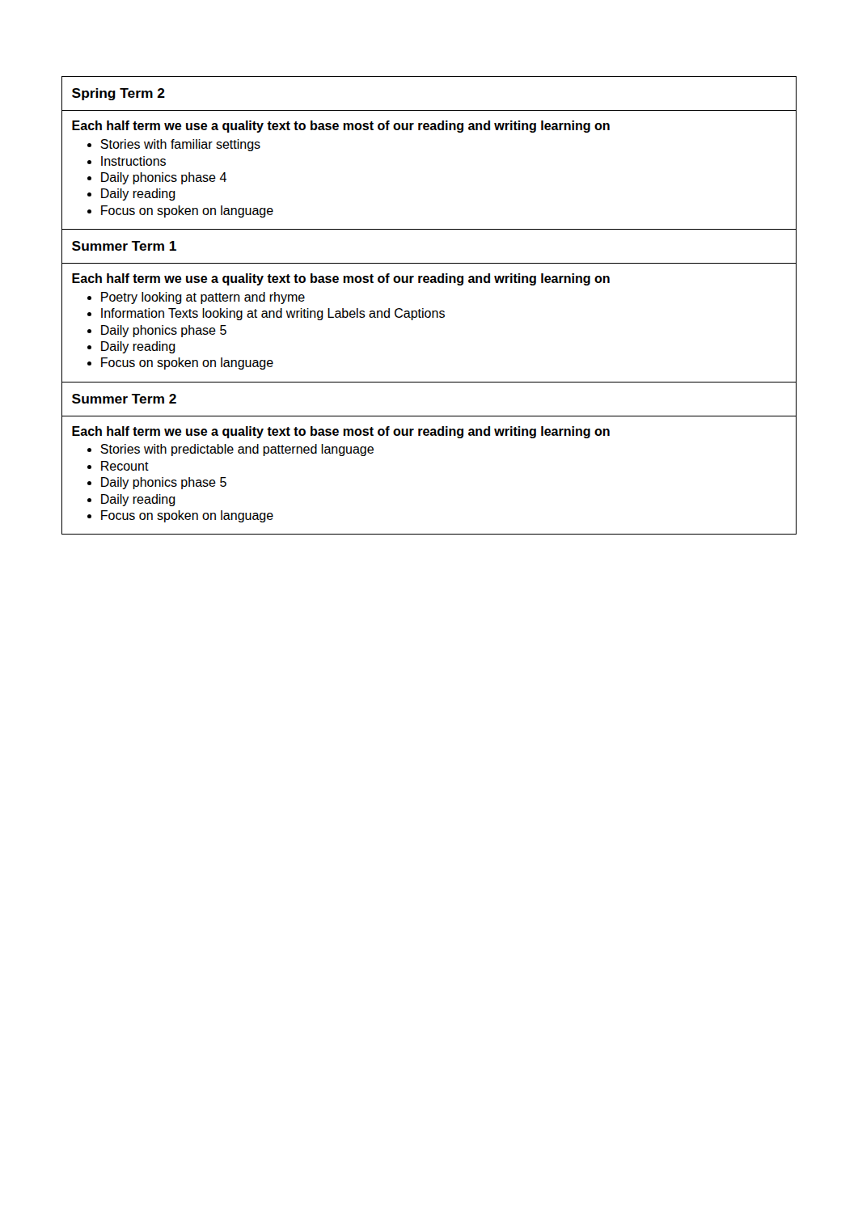| Spring Term 2 |
| Each half term we use a quality text to base most of our reading and writing learning on Stories with familiar settings Instructions Daily phonics phase 4 Daily reading Focus on spoken on language |
| Summer Term 1 |
| Each half term we use a quality text to base most of our reading and writing learning on Poetry looking at pattern and rhyme Information Texts looking at and writing Labels and Captions Daily phonics phase 5 Daily reading Focus on spoken on language |
| Summer Term 2 |
| Each half term we use a quality text to base most of our reading and writing learning on Stories with predictable and patterned language Recount Daily phonics phase 5 Daily reading Focus on spoken on language |